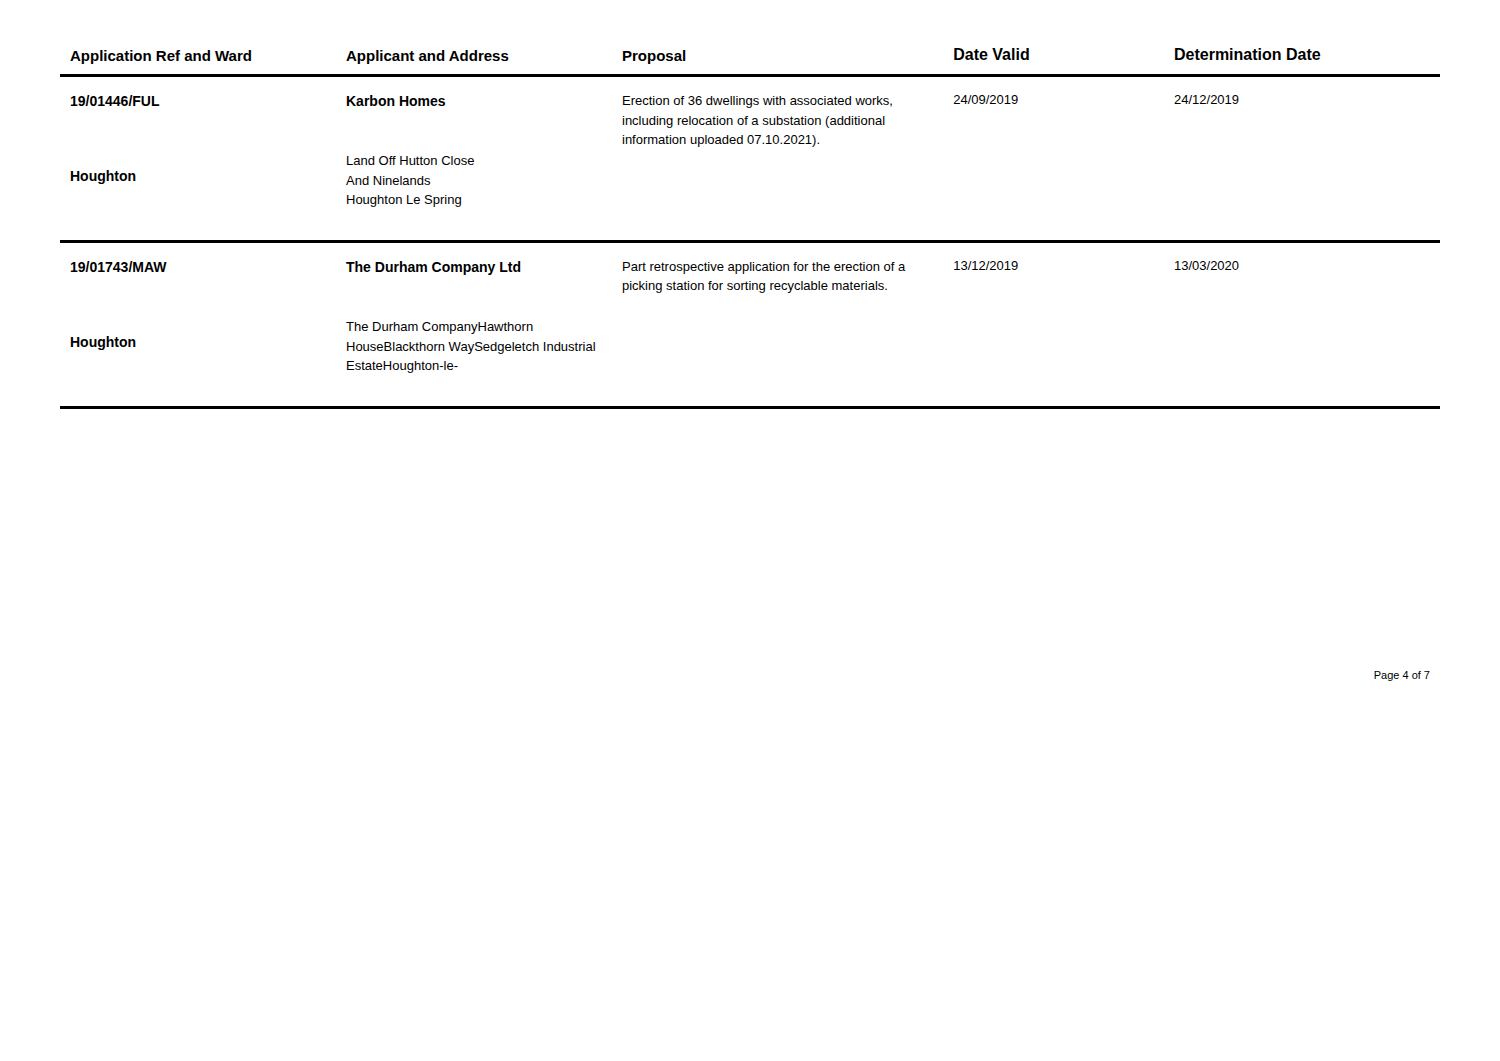| Application Ref and Ward | Applicant and Address | Proposal | Date Valid | Determination Date |
| --- | --- | --- | --- | --- |
| 19/01446/FUL Houghton | Karbon Homes Land Off Hutton Close And Ninelands Houghton Le Spring | Erection of 36 dwellings with associated works, including relocation of a substation (additional information uploaded 07.10.2021). | 24/09/2019 | 24/12/2019 |
| 19/01743/MAW Houghton | The Durham Company Ltd The Durham CompanyHawthorn HouseBlackthorn WaySedgeletch Industrial EstateHoughton-le- | Part retrospective application for the erection of a picking station for sorting recyclable materials. | 13/12/2019 | 13/03/2020 |
Page 4 of 7